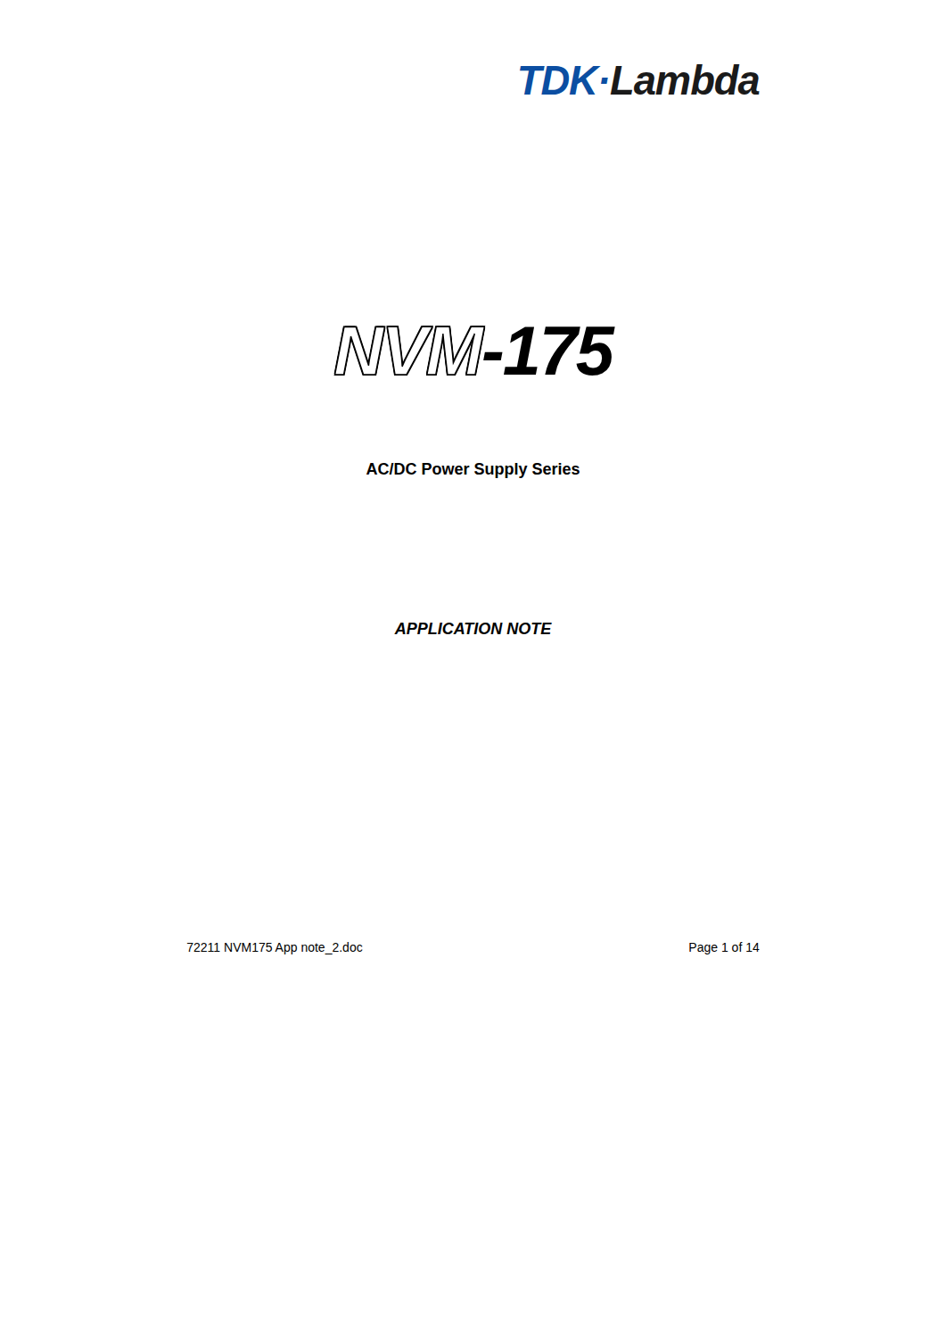TDK·Lambda
NVM-175
AC/DC Power Supply Series
APPLICATION NOTE
72211 NVM175 App note_2.doc
Page 1 of 14